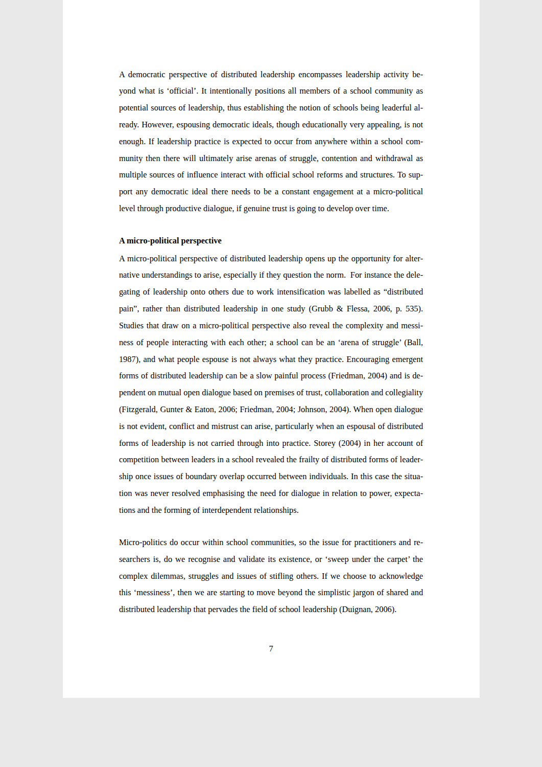A democratic perspective of distributed leadership encompasses leadership activity beyond what is ‘official’. It intentionally positions all members of a school community as potential sources of leadership, thus establishing the notion of schools being leaderful already. However, espousing democratic ideals, though educationally very appealing, is not enough. If leadership practice is expected to occur from anywhere within a school community then there will ultimately arise arenas of struggle, contention and withdrawal as multiple sources of influence interact with official school reforms and structures. To support any democratic ideal there needs to be a constant engagement at a micro-political level through productive dialogue, if genuine trust is going to develop over time.
A micro-political perspective
A micro-political perspective of distributed leadership opens up the opportunity for alternative understandings to arise, especially if they question the norm. For instance the delegating of leadership onto others due to work intensification was labelled as “distributed pain”, rather than distributed leadership in one study (Grubb & Flessa, 2006, p. 535). Studies that draw on a micro-political perspective also reveal the complexity and messiness of people interacting with each other; a school can be an ‘arena of struggle’ (Ball, 1987), and what people espouse is not always what they practice. Encouraging emergent forms of distributed leadership can be a slow painful process (Friedman, 2004) and is dependent on mutual open dialogue based on premises of trust, collaboration and collegiality (Fitzgerald, Gunter & Eaton, 2006; Friedman, 2004; Johnson, 2004). When open dialogue is not evident, conflict and mistrust can arise, particularly when an espousal of distributed forms of leadership is not carried through into practice. Storey (2004) in her account of competition between leaders in a school revealed the frailty of distributed forms of leadership once issues of boundary overlap occurred between individuals. In this case the situation was never resolved emphasising the need for dialogue in relation to power, expectations and the forming of interdependent relationships.
Micro-politics do occur within school communities, so the issue for practitioners and researchers is, do we recognise and validate its existence, or ‘sweep under the carpet’ the complex dilemmas, struggles and issues of stifling others. If we choose to acknowledge this ‘messiness’, then we are starting to move beyond the simplistic jargon of shared and distributed leadership that pervades the field of school leadership (Duignan, 2006).
7